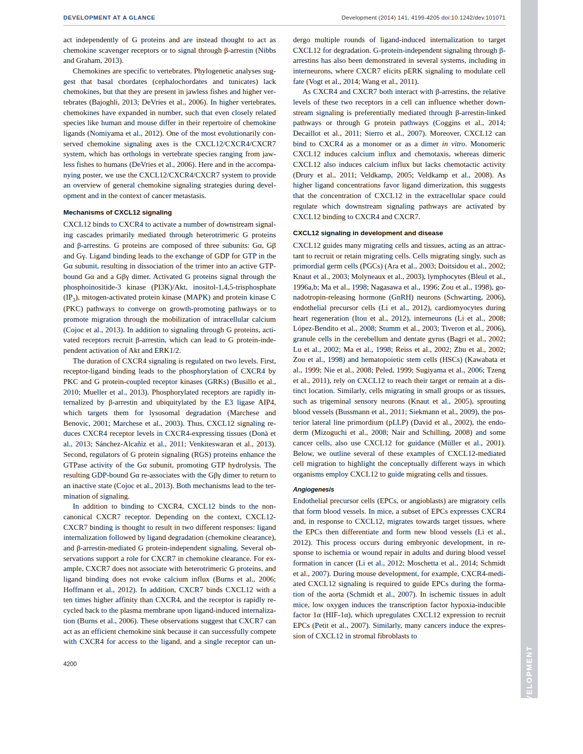DEVELOPMENT
Development at a Glance
Development (2014) 141, 4199-4205 doi:10.1242/dev.101071
act independently of G proteins and are instead thought to act as chemokine scavenger receptors or to signal through β-arrestin (Nibbs and Graham, 2013).
Chemokines are specific to vertebrates. Phylogenetic analyses suggest that basal chordates (cephalochordates and tunicates) lack chemokines, but that they are present in jawless fishes and higher vertebrates (Bajoghli, 2013; DeVries et al., 2006). In higher vertebrates, chemokines have expanded in number, such that even closely related species like human and mouse differ in their repertoire of chemokine ligands (Nomiyama et al., 2012). One of the most evolutionarily conserved chemokine signaling axes is the CXCL12/CXCR4/CXCR7 system, which has orthologs in vertebrate species ranging from jawless fishes to humans (DeVries et al., 2006). Here and in the accompanying poster, we use the CXCL12/CXCR4/CXCR7 system to provide an overview of general chemokine signaling strategies during development and in the context of cancer metastasis.
Mechanisms of CXCL12 signaling
CXCL12 binds to CXCR4 to activate a number of downstream signaling cascades primarily mediated through heterotrimeric G proteins and β-arrestins. G proteins are composed of three subunits: Gα, Gβ and Gγ. Ligand binding leads to the exchange of GDP for GTP in the Gα subunit, resulting in dissociation of the trimer into an active GTP-bound Gα and a Gβγ dimer. Activated G proteins signal through the phosphoinositide-3 kinase (PI3K)/Akt, inositol-1,4,5-trisphosphate (IP3), mitogen-activated protein kinase (MAPK) and protein kinase C (PKC) pathways to converge on growth-promoting pathways or to promote migration through the mobilization of intracellular calcium (Cojoc et al., 2013). In addition to signaling through G proteins, activated receptors recruit β-arrestin, which can lead to G protein-independent activation of Akt and ERK1/2.
The duration of CXCR4 signaling is regulated on two levels. First, receptor-ligand binding leads to the phosphorylation of CXCR4 by PKC and G protein-coupled receptor kinases (GRKs) (Busillo et al., 2010; Mueller et al., 2013). Phosphorylated receptors are rapidly internalized by β-arrestin and ubiquitylated by the E3 ligase AIP4, which targets them for lysosomal degradation (Marchese and Benovic, 2001; Marchese et al., 2003). Thus, CXCL12 signaling reduces CXCR4 receptor levels in CXCR4-expressing tissues (Donà et al., 2013; Sánchez-Alcañiz et al., 2011; Venkiteswaran et al., 2013). Second, regulators of G protein signaling (RGS) proteins enhance the GTPase activity of the Gα subunit, promoting GTP hydrolysis. The resulting GDP-bound Gα re-associates with the Gβγ dimer to return to an inactive state (Cojoc et al., 2013). Both mechanisms lead to the termination of signaling.
In addition to binding to CXCR4, CXCL12 binds to the non-canonical CXCR7 receptor. Depending on the context, CXCL12-CXCR7 binding is thought to result in two different responses: ligand internalization followed by ligand degradation (chemokine clearance), and β-arrestin-mediated G protein-independent signaling. Several observations support a role for CXCR7 in chemokine clearance. For example, CXCR7 does not associate with heterotrimeric G proteins, and ligand binding does not evoke calcium influx (Burns et al., 2006; Hoffmann et al., 2012). In addition, CXCR7 binds CXCL12 with a ten times higher affinity than CXCR4, and the receptor is rapidly recycled back to the plasma membrane upon ligand-induced internalization (Burns et al., 2006). These observations suggest that CXCR7 can act as an efficient chemokine sink because it can successfully compete with CXCR4 for access to the ligand, and a single receptor can undergo multiple rounds of ligand-induced internalization to target CXCL12 for degradation. G-protein-independent signaling through β-arrestins has also been demonstrated in several systems, including in interneurons, where CXCR7 elicits pERK signaling to modulate cell fate (Vogt et al., 2014; Wang et al., 2011).
As CXCR4 and CXCR7 both interact with β-arrestins, the relative levels of these two receptors in a cell can influence whether downstream signaling is preferentially mediated through β-arrestin-linked pathways or through G protein pathways (Coggins et al., 2014; Decaillot et al., 2011; Sierro et al., 2007). Moreover, CXCL12 can bind to CXCR4 as a monomer or as a dimer in vitro. Monomeric CXCL12 induces calcium influx and chemotaxis, whereas dimeric CXCL12 also induces calcium influx but lacks chemotactic activity (Drury et al., 2011; Veldkamp, 2005; Veldkamp et al., 2008). As higher ligand concentrations favor ligand dimerization, this suggests that the concentration of CXCL12 in the extracellular space could regulate which downstream signaling pathways are activated by CXCL12 binding to CXCR4 and CXCR7.
CXCL12 signaling in development and disease
CXCL12 guides many migrating cells and tissues, acting as an attractant to recruit or retain migrating cells. Cells migrating singly, such as primordial germ cells (PGCs) (Ara et al., 2003; Doitsidou et al., 2002; Knaut et al., 2003; Molyneaux et al., 2003), lymphocytes (Bleul et al., 1996a,b; Ma et al., 1998; Nagasawa et al., 1996; Zou et al., 1998), gonadotropin-releasing hormone (GnRH) neurons (Schwarting, 2006), endothelial precursor cells (Li et al., 2012), cardiomyocytes during heart regeneration (Itou et al., 2012), interneurons (Li et al., 2008; López-Bendito et al., 2008; Stumm et al., 2003; Tiveron et al., 2006), granule cells in the cerebellum and dentate gyrus (Bagri et al., 2002; Lu et al., 2002; Ma et al., 1998; Reiss et al., 2002; Zhu et al., 2002; Zou et al., 1998) and hematopoietic stem cells (HSCs) (Kawabata et al., 1999; Nie et al., 2008; Peled, 1999; Sugiyama et al., 2006; Tzeng et al., 2011), rely on CXCL12 to reach their target or remain at a distinct location. Similarly, cells migrating in small groups or as tissues, such as trigeminal sensory neurons (Knaut et al., 2005), sprouting blood vessels (Bussmann et al., 2011; Siekmann et al., 2009), the posterior lateral line primordium (pLLP) (David et al., 2002), the endoderm (Mizoguchi et al., 2008; Nair and Schilling, 2008) and some cancer cells, also use CXCL12 for guidance (Müller et al., 2001). Below, we outline several of these examples of CXCL12-mediated cell migration to highlight the conceptually different ways in which organisms employ CXCL12 to guide migrating cells and tissues.
Angiogenesis
Endothelial precursor cells (EPCs, or angioblasts) are migratory cells that form blood vessels. In mice, a subset of EPCs expresses CXCR4 and, in response to CXCL12, migrates towards target tissues, where the EPCs then differentiate and form new blood vessels (Li et al., 2012). This process occurs during embryonic development, in response to ischemia or wound repair in adults and during blood vessel formation in cancer (Li et al., 2012; Moschetta et al., 2014; Schmidt et al., 2007). During mouse development, for example, CXCR4-mediated CXCL12 signaling is required to guide EPCs during the formation of the aorta (Schmidt et al., 2007). In ischemic tissues in adult mice, low oxygen induces the transcription factor hypoxia-inducible factor 1α (HIF-1α), which upregulates CXCL12 expression to recruit EPCs (Petit et al., 2007). Similarly, many cancers induce the expression of CXCL12 in stromal fibroblasts to
4200